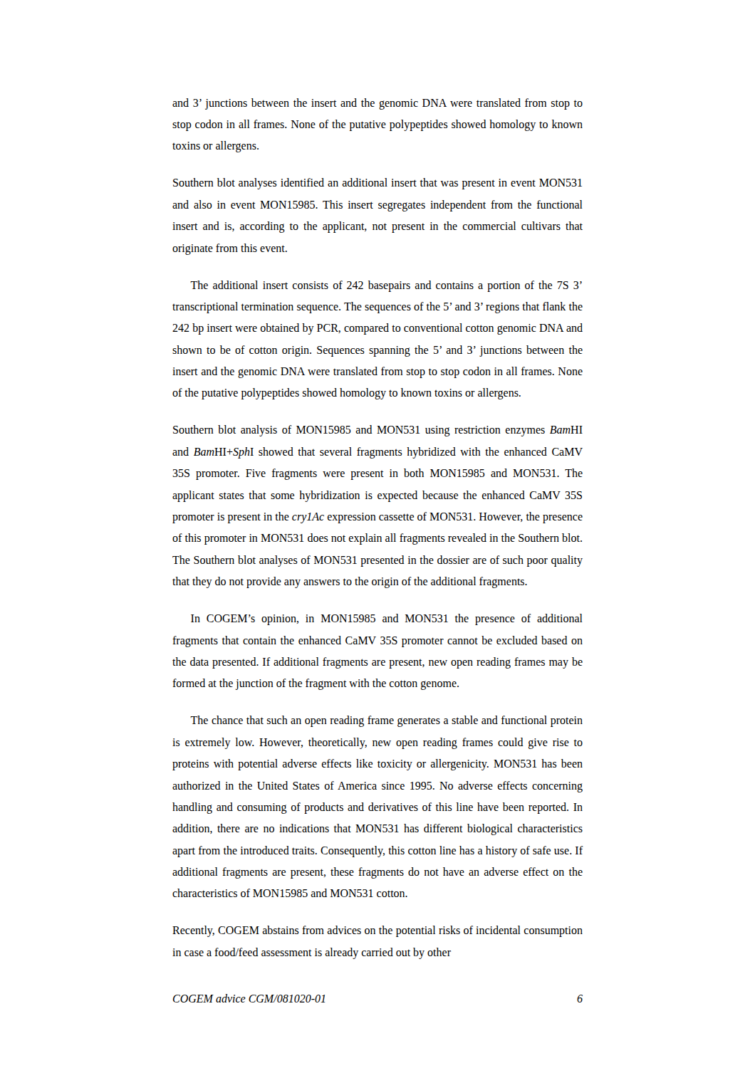and 3’ junctions between the insert and the genomic DNA were translated from stop to stop codon in all frames. None of the putative polypeptides showed homology to known toxins or allergens.
Southern blot analyses identified an additional insert that was present in event MON531 and also in event MON15985. This insert segregates independent from the functional insert and is, according to the applicant, not present in the commercial cultivars that originate from this event.
The additional insert consists of 242 basepairs and contains a portion of the 7S 3’ transcriptional termination sequence. The sequences of the 5’ and 3’ regions that flank the 242 bp insert were obtained by PCR, compared to conventional cotton genomic DNA and shown to be of cotton origin. Sequences spanning the 5’ and 3’ junctions between the insert and the genomic DNA were translated from stop to stop codon in all frames. None of the putative polypeptides showed homology to known toxins or allergens.
Southern blot analysis of MON15985 and MON531 using restriction enzymes Bam HI and Bam HI+Sph I showed that several fragments hybridized with the enhanced CaMV 35S promoter. Five fragments were present in both MON15985 and MON531. The applicant states that some hybridization is expected because the enhanced CaMV 35S promoter is present in the cry1Ac expression cassette of MON531. However, the presence of this promoter in MON531 does not explain all fragments revealed in the Southern blot. The Southern blot analyses of MON531 presented in the dossier are of such poor quality that they do not provide any answers to the origin of the additional fragments.
In COGEM’s opinion, in MON15985 and MON531 the presence of additional fragments that contain the enhanced CaMV 35S promoter cannot be excluded based on the data presented. If additional fragments are present, new open reading frames may be formed at the junction of the fragment with the cotton genome.
The chance that such an open reading frame generates a stable and functional protein is extremely low. However, theoretically, new open reading frames could give rise to proteins with potential adverse effects like toxicity or allergenicity. MON531 has been authorized in the United States of America since 1995. No adverse effects concerning handling and consuming of products and derivatives of this line have been reported. In addition, there are no indications that MON531 has different biological characteristics apart from the introduced traits. Consequently, this cotton line has a history of safe use. If additional fragments are present, these fragments do not have an adverse effect on the characteristics of MON15985 and MON531 cotton.
Recently, COGEM abstains from advices on the potential risks of incidental consumption in case a food/feed assessment is already carried out by other
COGEM advice CGM/081020-01 6